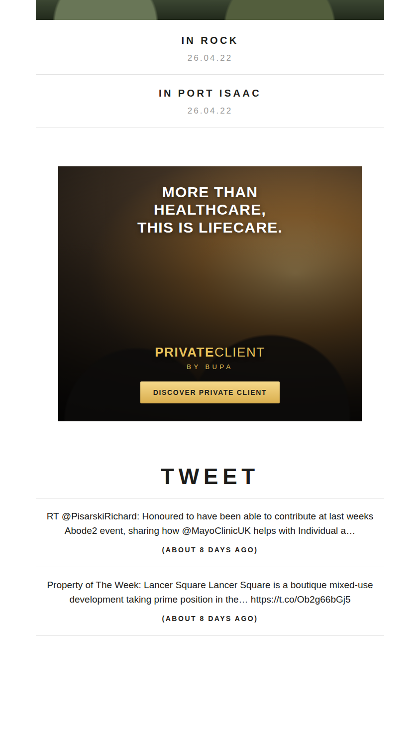In Rock 26.04.22
In Port Isaac 26.04.22
More than
healthcare, This is lifecare.
Private Client
by Bupa
Discover Private Client
Tweet
RT @PisarskiRichard: Honoured to have been able to contribute at last weeks Abode2 event, sharing how @MayoClinicUK helps with Individual a…
(about 8 days ago)
Property of The Week: Lancer Square Lancer Square is a boutique mixed-use development taking prime position in the… https://t.co/Ob2g66bGj5
(about 8 days ago)